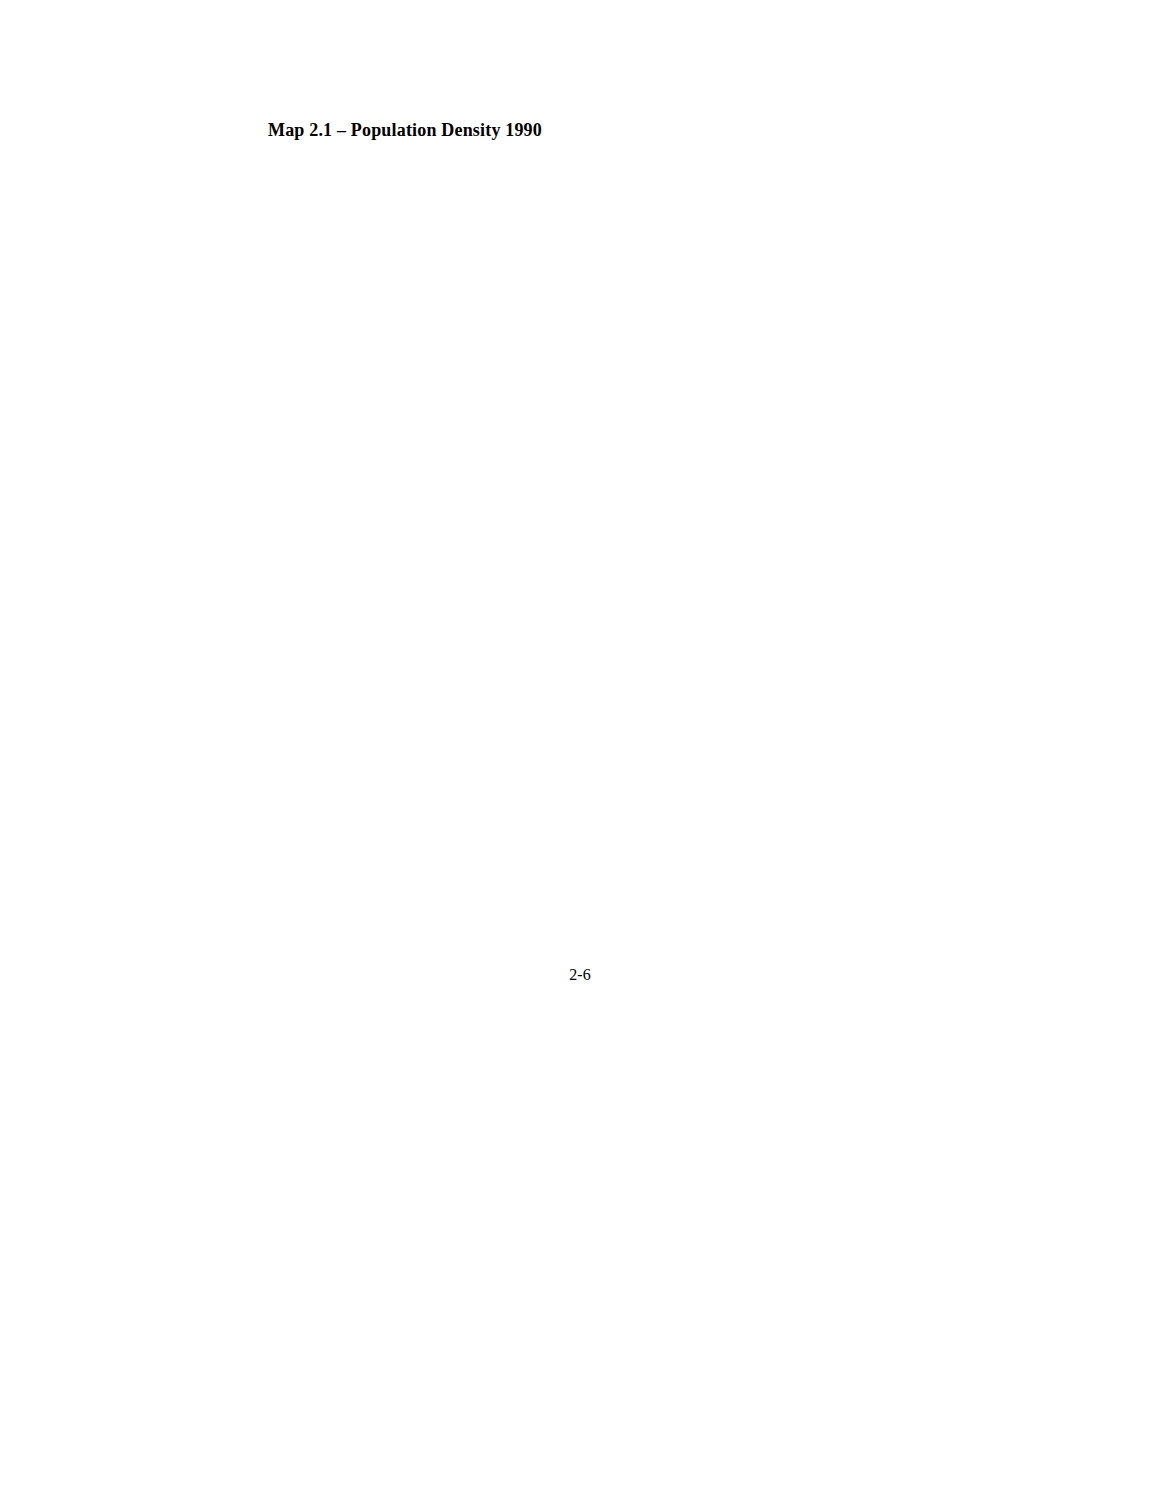Map 2.1 – Population Density 1990
2-6